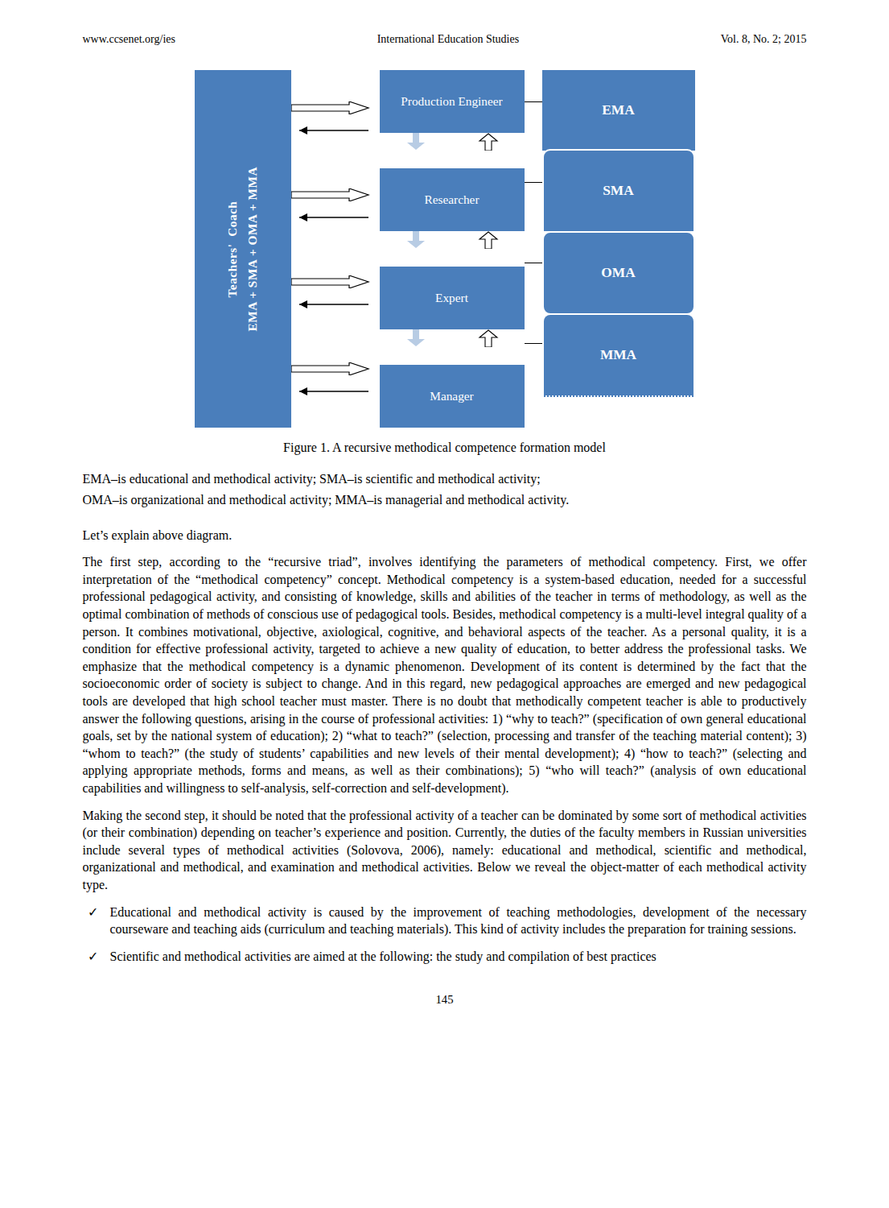www.ccsenet.org/ies
International Education Studies
Vol. 8, No. 2; 2015
Teachers' Coach
EMA + SMA + OMA + MMA
Production Engineer
Researcher
Expert
Manager
EMA
SMA
OMA
MMA
Figure 1. A recursive methodical competence formation model
EMA–is educational and methodical activity; SMA–is scientific and methodical activity;
OMA–is organizational and methodical activity; MMA–is managerial and methodical activity.
Let’s explain above diagram.
The first step, according to the “recursive triad”, involves identifying the parameters of methodical competency. First, we offer interpretation of the “methodical competency” concept. Methodical competency is a system-based education, needed for a successful professional pedagogical activity, and consisting of knowledge, skills and abilities of the teacher in terms of methodology, as well as the optimal combination of methods of conscious use of pedagogical tools. Besides, methodical competency is a multi-level integral quality of a person. It combines motivational, objective, axiological, cognitive, and behavioral aspects of the teacher. As a personal quality, it is a condition for effective professional activity, targeted to achieve a new quality of education, to better address the professional tasks. We emphasize that the methodical competency is a dynamic phenomenon. Development of its content is determined by the fact that the socioeconomic order of society is subject to change. And in this regard, new pedagogical approaches are emerged and new pedagogical tools are developed that high school teacher must master. There is no doubt that methodically competent teacher is able to productively answer the following questions, arising in the course of professional activities: 1) “why to teach?” (specification of own general educational goals, set by the national system of education); 2) “what to teach?” (selection, processing and transfer of the teaching material content); 3) “whom to teach?” (the study of students’ capabilities and new levels of their mental development); 4) “how to teach?” (selecting and applying appropriate methods, forms and means, as well as their combinations); 5) “who will teach?” (analysis of own educational capabilities and willingness to self-analysis, self-correction and self-development).
Making the second step, it should be noted that the professional activity of a teacher can be dominated by some sort of methodical activities (or their combination) depending on teacher’s experience and position. Currently, the duties of the faculty members in Russian universities include several types of methodical activities (Solovova, 2006), namely: educational and methodical, scientific and methodical, organizational and methodical, and examination and methodical activities. Below we reveal the object-matter of each methodical activity type.
Educational and methodical activity is caused by the improvement of teaching methodologies, development of the necessary courseware and teaching aids (curriculum and teaching materials). This kind of activity includes the preparation for training sessions.
Scientific and methodical activities are aimed at the following: the study and compilation of best practices
145